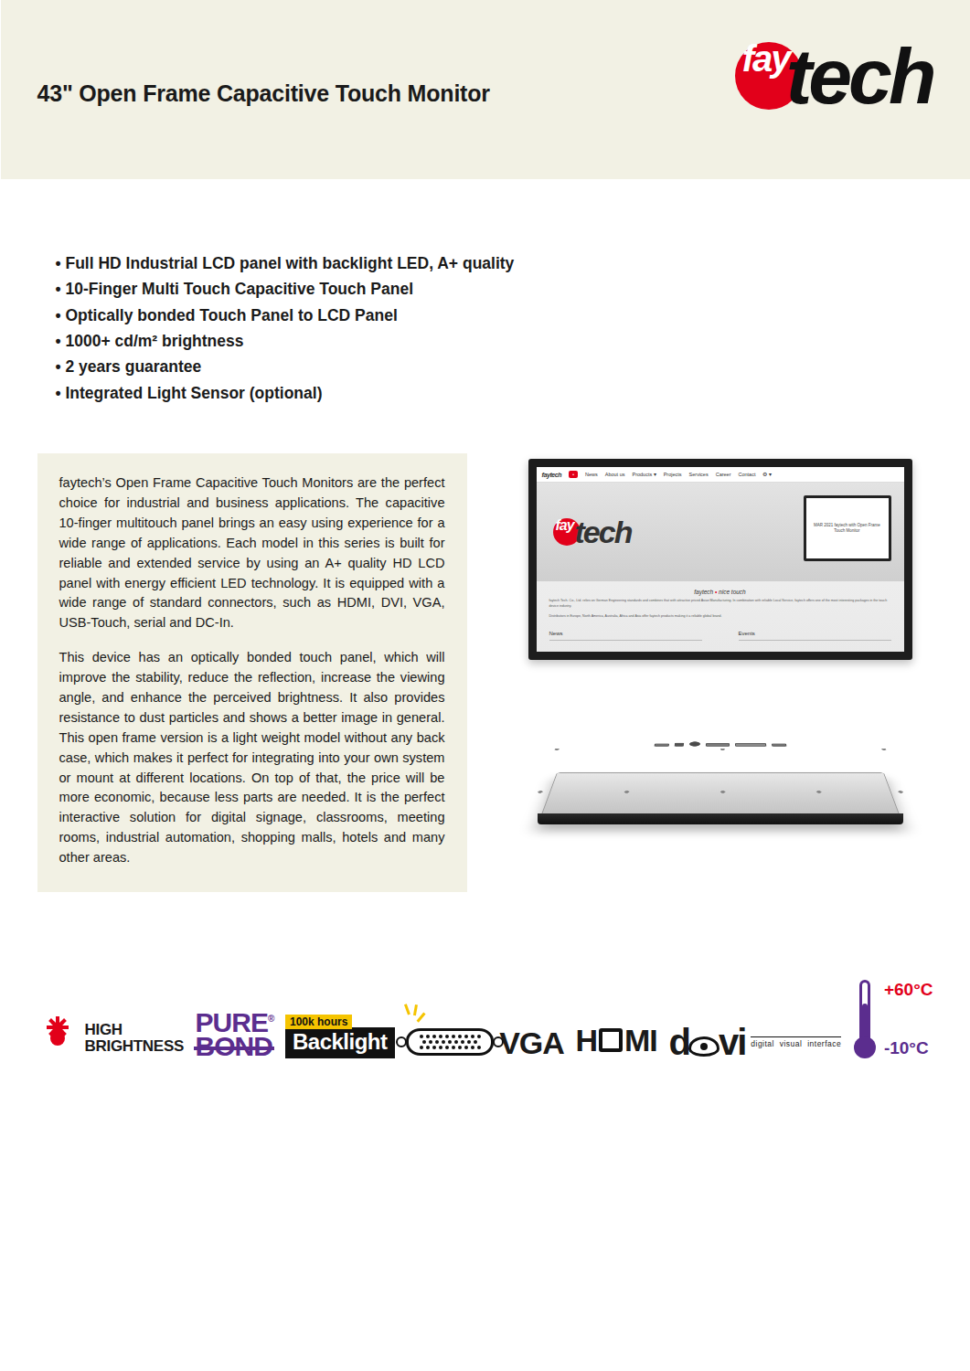43" Open Frame Capacitive Touch Monitor
tech
• Full HD Industrial LCD panel with backlight LED, A+ quality
• 10-Finger Multi Touch Capacitive Touch Panel
• Optically bonded Touch Panel to LCD Panel
• 1000+ cd/m² brightness
• 2 years guarantee
• Integrated Light Sensor (optional)
faytech’s Open Frame Capacitive Touch Monitors are the perfect choice for industrial and business applications. The capacitive 10-finger multitouch panel brings an easy using experience for a wide range of applications. Each model in this series is built for reliable and extended service by using an A+ quality HD LCD panel with energy efficient LED technology. It is equipped with a wide range of standard connectors, such as HDMI, DVI, VGA, USB-Touch, serial and DC-In.
This device has an optically bonded touch panel, which will improve the stability, reduce the reflection, increase the viewing angle, and enhance the perceived brightness. It also provides resistance to dust particles and shows a better image in general. This open frame version is a light weight model without any back case, which makes it perfect for integrating into your own system or mount at different locations. On top of that, the price will be more economic, because less parts are needed. It is the perfect interactive solution for digital signage, classrooms, meeting rooms, industrial automation, shopping malls, hotels and many other areas.
faytech • News About us Products ▾ Projects Services Career Contact ⚙ ▾
tech
MAR 2021 faytech with Open Frame Touch Monitor
faytech • nice touch
faytech Tech. Co., Ltd. relies on German Engineering standards and combines that with attractive priced Asian Manufacturing. In combination with reliable Local Service, faytech offers one of the most interesting packages in the touch device industry.
Distributors in Europe, North America, Australia, Africa and Asia offer faytech products making it a reliable global brand.
News
Events
HIGH
BRIGHTNESS
PURE®
BOND
100k hours
Backlight
VGA
H MI
d vi
digital visual interface
+60°C
-10°C